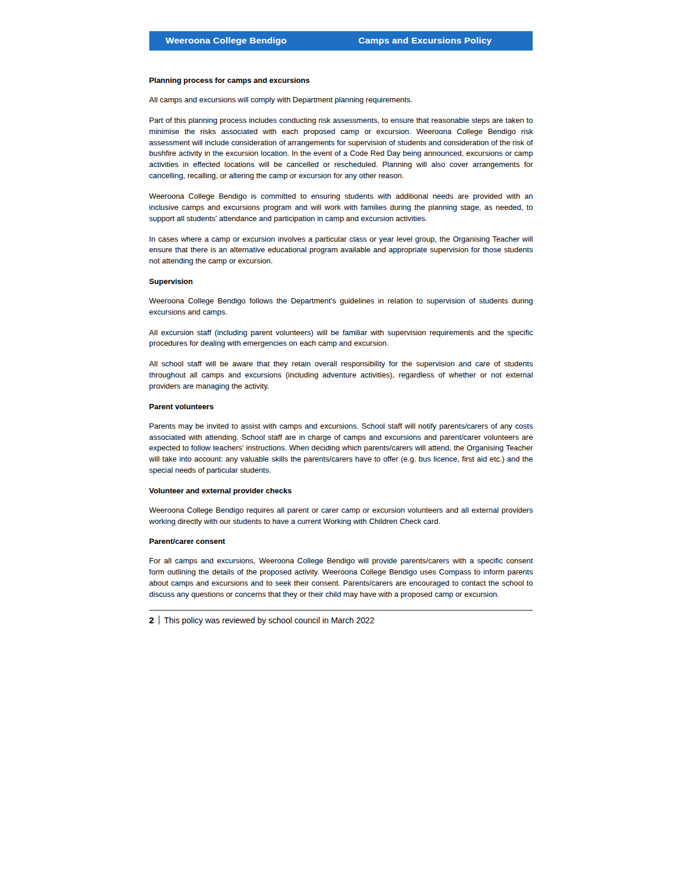Weeroona College Bendigo
Camps and Excursions Policy
Planning process for camps and excursions
All camps and excursions will comply with Department planning requirements.
Part of this planning process includes conducting risk assessments, to ensure that reasonable steps are taken to minimise the risks associated with each proposed camp or excursion. Weeroona College Bendigo risk assessment will include consideration of arrangements for supervision of students and consideration of the risk of bushfire activity in the excursion location. In the event of a Code Red Day being announced, excursions or camp activities in effected locations will be cancelled or rescheduled. Planning will also cover arrangements for cancelling, recalling, or altering the camp or excursion for any other reason.
Weeroona College Bendigo is committed to ensuring students with additional needs are provided with an inclusive camps and excursions program and will work with families during the planning stage, as needed, to support all students' attendance and participation in camp and excursion activities.
In cases where a camp or excursion involves a particular class or year level group, the Organising Teacher will ensure that there is an alternative educational program available and appropriate supervision for those students not attending the camp or excursion.
Supervision
Weeroona College Bendigo follows the Department's guidelines in relation to supervision of students during excursions and camps.
All excursion staff (including parent volunteers) will be familiar with supervision requirements and the specific procedures for dealing with emergencies on each camp and excursion.
All school staff will be aware that they retain overall responsibility for the supervision and care of students throughout all camps and excursions (including adventure activities), regardless of whether or not external providers are managing the activity.
Parent volunteers
Parents may be invited to assist with camps and excursions. School staff will notify parents/carers of any costs associated with attending. School staff are in charge of camps and excursions and parent/carer volunteers are expected to follow teachers' instructions. When deciding which parents/carers will attend, the Organising Teacher will take into account: any valuable skills the parents/carers have to offer (e.g. bus licence, first aid etc.) and the special needs of particular students.
Volunteer and external provider checks
Weeroona College Bendigo requires all parent or carer camp or excursion volunteers and all external providers working directly with our students to have a current Working with Children Check card.
Parent/carer consent
For all camps and excursions, Weeroona College Bendigo will provide parents/carers with a specific consent form outlining the details of the proposed activity. Weeroona College Bendigo uses Compass to inform parents about camps and excursions and to seek their consent. Parents/carers are encouraged to contact the school to discuss any questions or concerns that they or their child may have with a proposed camp or excursion.
2
This policy was reviewed by school council in March 2022